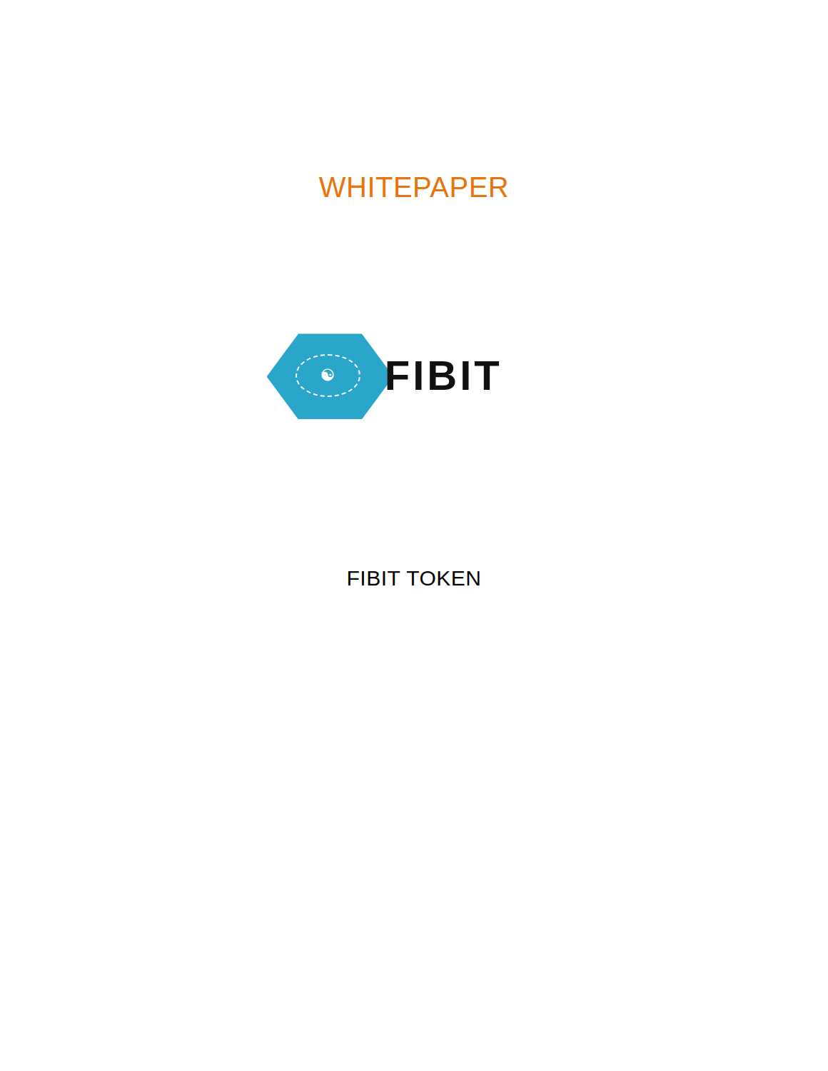WHITEPAPER
☯
FIBIT
FIBIT TOKEN